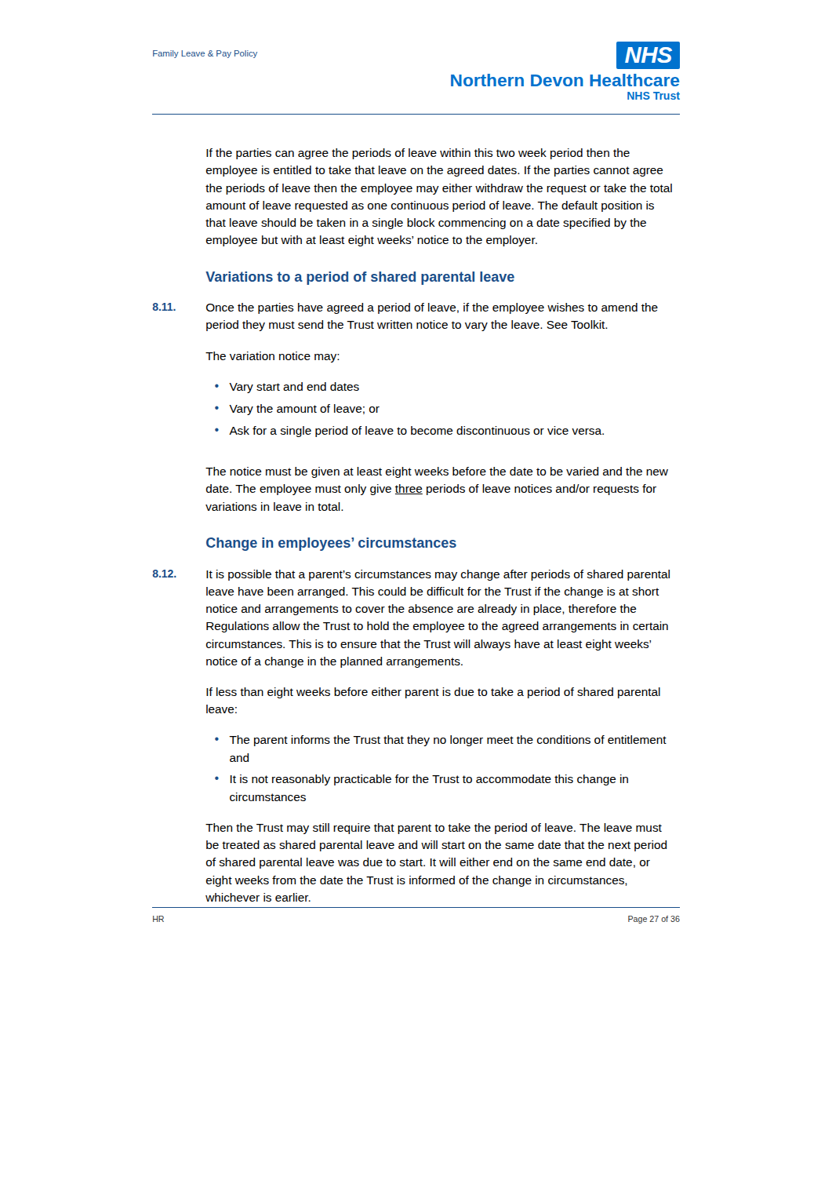Family Leave & Pay Policy
NHS
Northern Devon Healthcare
NHS Trust
If the parties can agree the periods of leave within this two week period then the employee is entitled to take that leave on the agreed dates. If the parties cannot agree the periods of leave then the employee may either withdraw the request or take the total amount of leave requested as one continuous period of leave. The default position is that leave should be taken in a single block commencing on a date specified by the employee but with at least eight weeks’ notice to the employer.
Variations to a period of shared parental leave
8.11.
Once the parties have agreed a period of leave, if the employee wishes to amend the period they must send the Trust written notice to vary the leave. See Toolkit.
The variation notice may:
Vary start and end dates
Vary the amount of leave; or
Ask for a single period of leave to become discontinuous or vice versa.
The notice must be given at least eight weeks before the date to be varied and the new date. The employee must only give three periods of leave notices and/or requests for variations in leave in total.
Change in employees’ circumstances
8.12.
It is possible that a parent’s circumstances may change after periods of shared parental leave have been arranged. This could be difficult for the Trust if the change is at short notice and arrangements to cover the absence are already in place, therefore the Regulations allow the Trust to hold the employee to the agreed arrangements in certain circumstances. This is to ensure that the Trust will always have at least eight weeks’ notice of a change in the planned arrangements.
If less than eight weeks before either parent is due to take a period of shared parental leave:
The parent informs the Trust that they no longer meet the conditions of entitlement and
It is not reasonably practicable for the Trust to accommodate this change in circumstances
Then the Trust may still require that parent to take the period of leave. The leave must be treated as shared parental leave and will start on the same date that the next period of shared parental leave was due to start. It will either end on the same end date, or eight weeks from the date the Trust is informed of the change in circumstances, whichever is earlier.
HR
Page 27 of 36